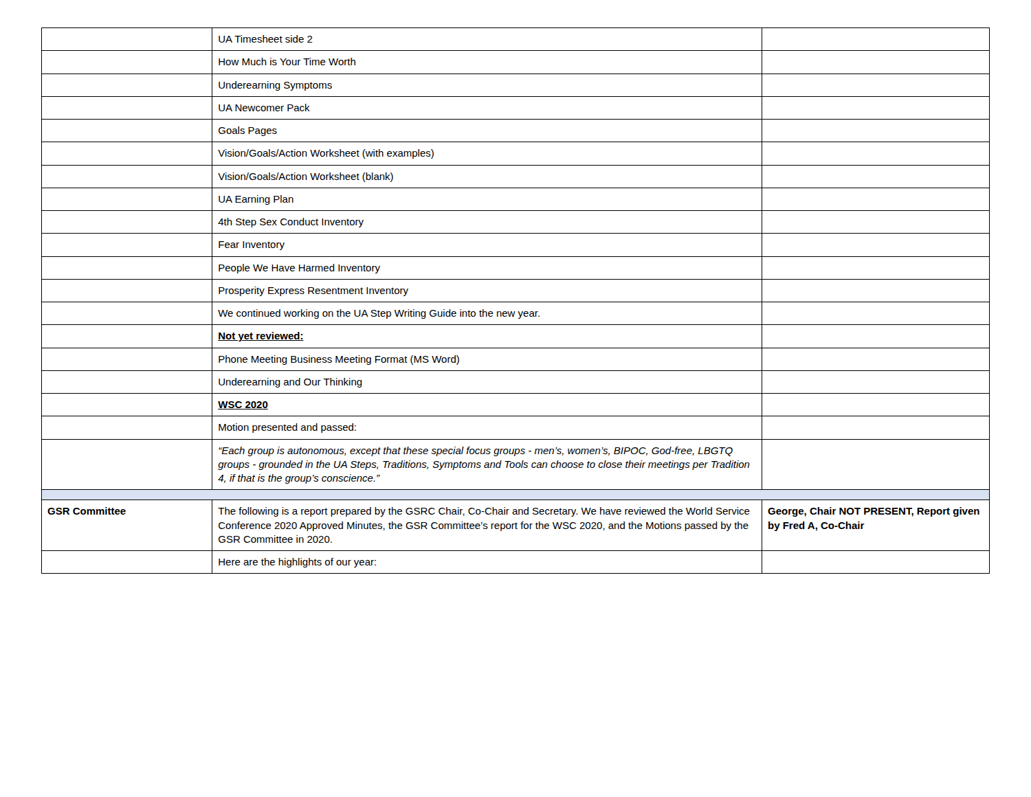| | UA Timesheet side 2 | |
| | How Much is Your Time Worth | |
| | Underearning Symptoms | |
| | UA Newcomer Pack | |
| | Goals Pages | |
| | Vision/Goals/Action Worksheet (with examples) | |
| | Vision/Goals/Action Worksheet (blank) | |
| | UA Earning Plan | |
| | 4th Step Sex Conduct Inventory | |
| | Fear Inventory | |
| | People We Have Harmed Inventory | |
| | Prosperity Express Resentment Inventory | |
| | We continued working on the UA Step Writing Guide into the new year. | |
| | Not yet reviewed: | |
| | Phone Meeting Business Meeting Format (MS Word) | |
| | Underearning and Our Thinking | |
| | WSC 2020 | |
| | Motion presented and passed: | |
| | “Each group is autonomous, except that these special focus groups - men’s, women’s, BIPOC, God-free, LBGTQ groups - grounded in the UA Steps, Traditions, Symptoms and Tools can choose to close their meetings per Tradition 4, if that is the group’s conscience.” | |
| GSR Committee | The following is a report prepared by the GSRC Chair, Co-Chair and Secretary. We have reviewed the World Service Conference 2020 Approved Minutes, the GSR Committee’s report for the WSC 2020, and the Motions passed by the GSR Committee in 2020. | George, Chair NOT PRESENT, Report given by Fred A, Co-Chair |
| | Here are the highlights of our year: | |